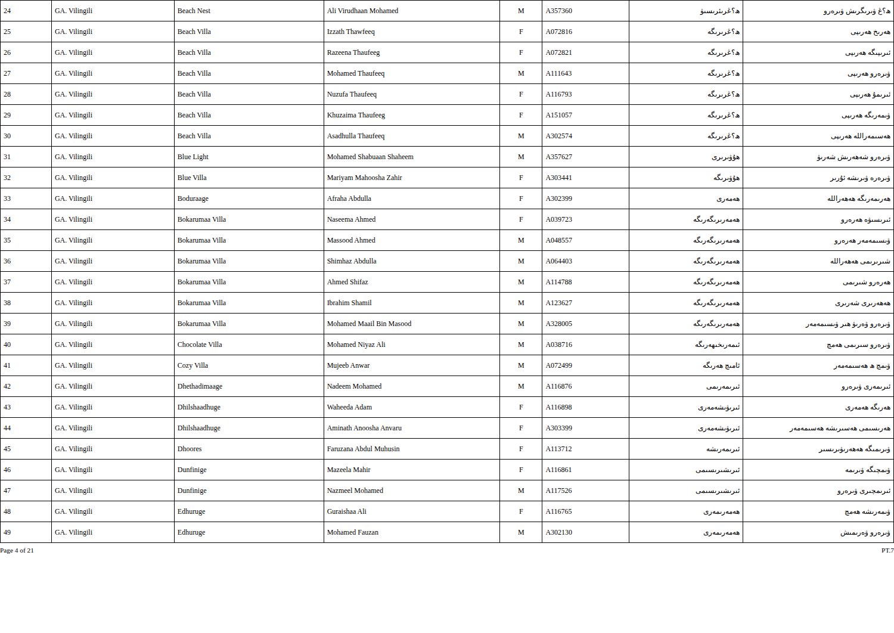| 24 | GA. Vilingili | Beach Nest | Ali Virudhaan Mohamed | M | A357360 | ھ؟ڠرىئرىسىۋ | ھ؟ڠ ۋىرىگرىش ۋىرەرو |
| 25 | GA. Vilingili | Beach Villa | Izzath Thawfeeq | F | A072816 | ھ؟ڠرىرىگە | ھەرىخ ھەرىپى |
| 26 | GA. Vilingili | Beach Villa | Razeena Thaufeeg | F | A072821 | ھ؟ڠرىرىگە | ئىرىپىگە ھەرىپى |
| 27 | GA. Vilingili | Beach Villa | Mohamed Thaufeeq | M | A111643 | ھ؟ڠرىرىگە | ۋىرەرو ھەرىپى |
| 28 | GA. Vilingili | Beach Villa | Nuzufa Thaufeeq | F | A116793 | ھ؟ڠرىرىگە | ئىرىمۇ ھەرىپى |
| 29 | GA. Vilingili | Beach Villa | Khuzaima Thaufeeg | F | A151057 | ھ؟ڠرىرىگە | ۋىمەرىگە ھەرىپى |
| 30 | GA. Vilingili | Beach Villa | Asadhulla Thaufeeq | M | A302574 | ھ؟ڠرىرىگە | ھەسىمەرالله ھەرىپى |
| 31 | GA. Vilingili | Blue Light | Mohamed Shabuaan Shaheem | M | A357627 | ھۇۋىرىرى | ۋىرەرو شەھەرىش شەرىۋ |
| 32 | GA. Vilingili | Blue Villa | Mariyam Mahoosha Zahir | F | A303441 | ھۇۋىرىگە | ۋىرەرە ۋىرىشە ئۇرىر |
| 33 | GA. Vilingili | Boduraage | Afraha Abdulla | F | A302399 | ھەمەرى | ھەرىمەرىگە ھەھەرالله |
| 34 | GA. Vilingili | Bokarumaa Villa | Naseema Ahmed | F | A039723 | ھەمەرىرىگەرىگە | ئىرىسىۋە ھەرەرو |
| 35 | GA. Vilingili | Bokarumaa Villa | Massood Ahmed | M | A048557 | ھەمەرىرىگەرىگە | ۋىسىمەمەر ھەرەرو |
| 36 | GA. Vilingili | Bokarumaa Villa | Shimhaz Abdulla | M | A064403 | ھەمەرىرىگەرىگە | شىرىرىمى ھەھەرالله |
| 37 | GA. Vilingili | Bokarumaa Villa | Ahmed Shifaz | M | A114788 | ھەمەرىرىگەرىگە | ھەرەرو شىرىمى |
| 38 | GA. Vilingili | Bokarumaa Villa | Ibrahim Shamil | M | A123627 | ھەمەرىرىگەرىگە | ھەھەرىرى شەرىرى |
| 39 | GA. Vilingili | Bokarumaa Villa | Mohamed Maail Bin Masood | M | A328005 | ھەمەرىرىگەرىگە | ۋىرەرو ۋەرىۋ ھىر ۋىسىمەمەر |
| 40 | GA. Vilingili | Chocolate Villa | Mohamed Niyaz Ali | M | A038716 | ئىمەرىخىھەرىگە | ۋىرەرو سىرىمى ھەمچ |
| 41 | GA. Vilingili | Cozy Villa | Mujeeb Anwar | M | A072499 | ئامىچ ھەرىگە | ۋىمچ ھ ھەسىمەمەر |
| 42 | GA. Vilingili | Dhethadimaage | Nadeem Mohamed | M | A116876 | ئىرىمەرىمى | ئىرىمەرى ۋىرەرو |
| 43 | GA. Vilingili | Dhilshaadhuge | Waheeda Adam | F | A116898 | ئىرىۋىشەمەرى | ھەرىگە ھەمەرى |
| 44 | GA. Vilingili | Dhilshaadhuge | Aminath Anoosha Anvaru | F | A303399 | ئىرىۋىشەمەرى | ھەرىسىمى ھەسىرىشە ھەسىمەمەر |
| 45 | GA. Vilingili | Dhoores | Faruzana Abdul Muhusin | F | A113712 | ئىرىمەرىشە | ۋىرىمىگە ھەھەرىۋىرىسىر |
| 46 | GA. Vilingili | Dunfinige | Mazeela Mahir | F | A116861 | ئىرىشىرىسىمى | ۋىمچىگە ۋىرىمە |
| 47 | GA. Vilingili | Dunfinige | Nazmeel Mohamed | M | A117526 | ئىرىشىرىسىمى | ئىرىمچىرى ۋىرەرو |
| 48 | GA. Vilingili | Edhuruge | Guraishaa Ali | F | A116765 | ھەمەرىمەرى | ۋىمەرىشە ھەمچ |
| 49 | GA. Vilingili | Edhuruge | Mohamed Fauzan | M | A302130 | ھەمەرىمەرى | ۋىرەرو ۋەرىمىش |
Page 4 of 21 PT.7